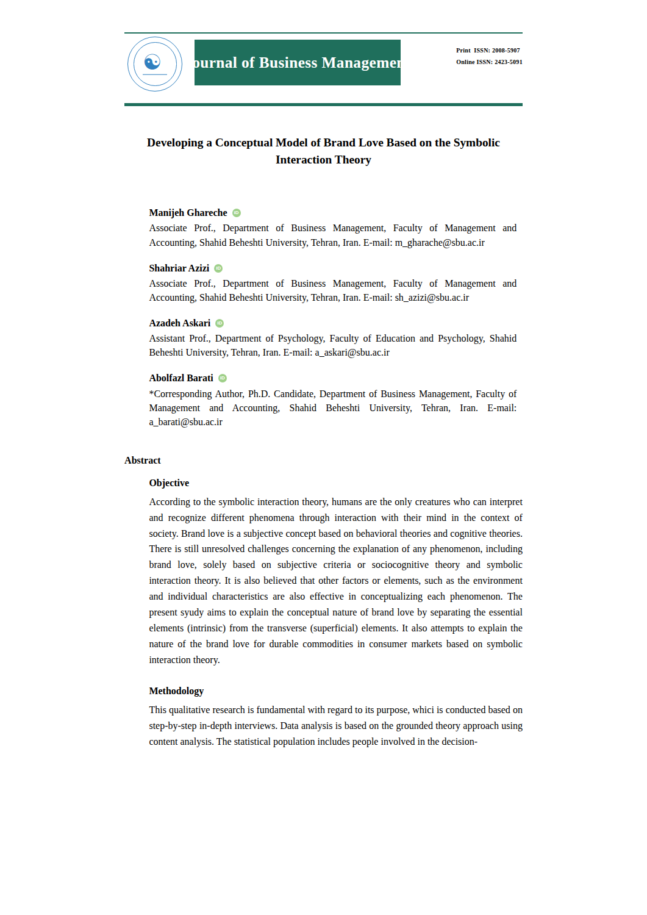☯
Journal of Business Management
Print ISSN: 2008-5907
Online ISSN: 2423-5091
Developing a Conceptual Model of Brand Love Based on the Symbolic Interaction Theory
Manijeh Ghareche
Associate Prof., Department of Business Management, Faculty of Management and Accounting, Shahid Beheshti University, Tehran, Iran. E-mail: m_gharache@sbu.ac.ir
Shahriar Azizi
Associate Prof., Department of Business Management, Faculty of Management and Accounting, Shahid Beheshti University, Tehran, Iran. E-mail: sh_azizi@sbu.ac.ir
Azadeh Askari
Assistant Prof., Department of Psychology, Faculty of Education and Psychology, Shahid Beheshti University, Tehran, Iran. E-mail: a_askari@sbu.ac.ir
Abolfazl Barati
*Corresponding Author, Ph.D. Candidate, Department of Business Management, Faculty of Management and Accounting, Shahid Beheshti University, Tehran, Iran. E-mail: a_barati@sbu.ac.ir
Abstract
Objective
According to the symbolic interaction theory, humans are the only creatures who can interpret and recognize different phenomena through interaction with their mind in the context of society. Brand love is a subjective concept based on behavioral theories and cognitive theories. There is still unresolved challenges concerning the explanation of any phenomenon, including brand love, solely based on subjective criteria or sociocognitive theory and symbolic interaction theory. It is also believed that other factors or elements, such as the environment and individual characteristics are also effective in conceptualizing each phenomenon. The present syudy aims to explain the conceptual nature of brand love by separating the essential elements (intrinsic) from the transverse (superficial) elements. It also attempts to explain the nature of the brand love for durable commodities in consumer markets based on symbolic interaction theory.
Methodology
This qualitative research is fundamental with regard to its purpose, whici is conducted based on step-by-step in-depth interviews. Data analysis is based on the grounded theory approach using content analysis. The statistical population includes people involved in the decision-